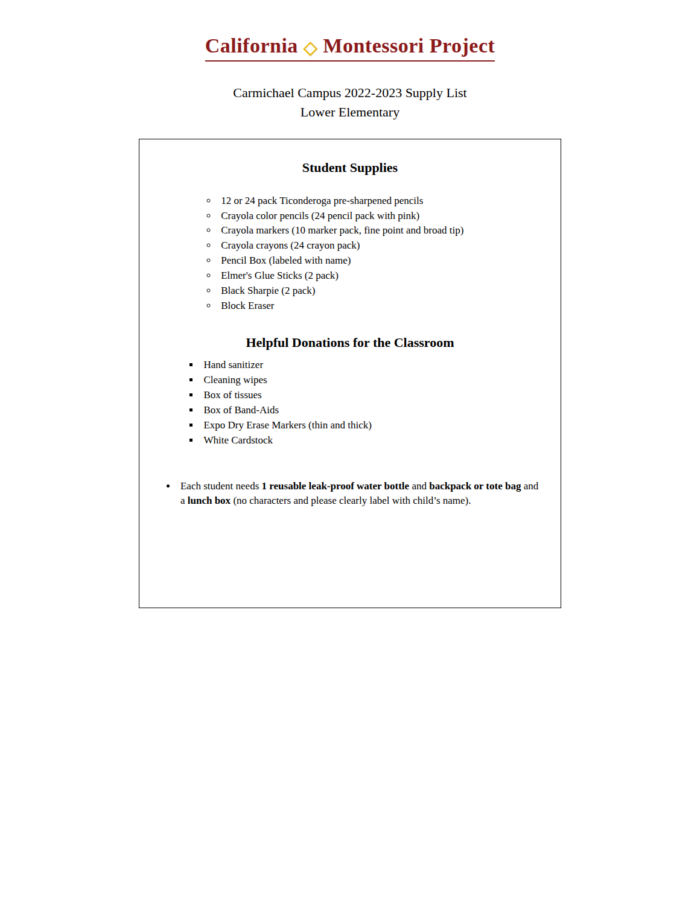California ◇ Montessori Project
Carmichael Campus 2022-2023 Supply List
Lower Elementary
Student Supplies
12 or 24 pack Ticonderoga pre-sharpened pencils
Crayola color pencils (24 pencil pack with pink)
Crayola markers (10 marker pack, fine point and broad tip)
Crayola crayons (24 crayon pack)
Pencil Box (labeled with name)
Elmer's Glue Sticks (2 pack)
Black Sharpie (2 pack)
Block Eraser
Helpful Donations for the Classroom
Hand sanitizer
Cleaning wipes
Box of tissues
Box of Band-Aids
Expo Dry Erase Markers (thin and thick)
White Cardstock
Each student needs 1 reusable leak-proof water bottle and backpack or tote bag and a lunch box (no characters and please clearly label with child’s name).